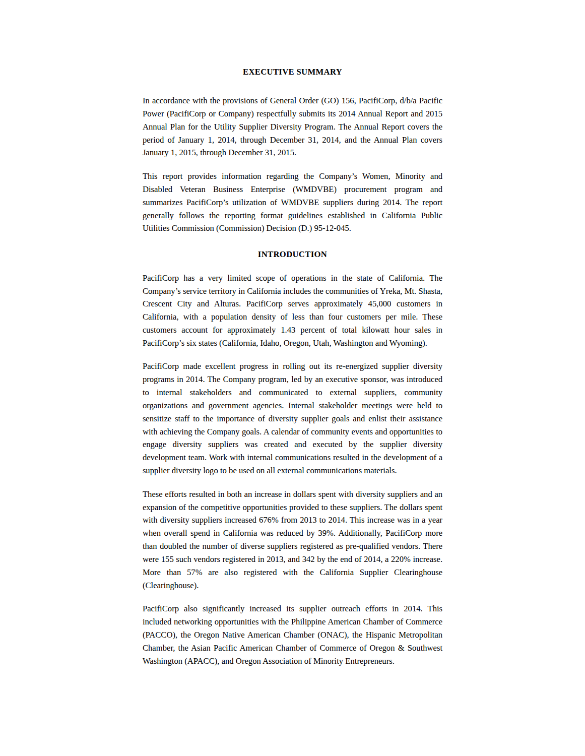EXECUTIVE SUMMARY
In accordance with the provisions of General Order (GO) 156, PacifiCorp, d/b/a Pacific Power (PacifiCorp or Company) respectfully submits its 2014 Annual Report and 2015 Annual Plan for the Utility Supplier Diversity Program. The Annual Report covers the period of January 1, 2014, through December 31, 2014, and the Annual Plan covers January 1, 2015, through December 31, 2015.
This report provides information regarding the Company’s Women, Minority and Disabled Veteran Business Enterprise (WMDVBE) procurement program and summarizes PacifiCorp’s utilization of WMDVBE suppliers during 2014. The report generally follows the reporting format guidelines established in California Public Utilities Commission (Commission) Decision (D.) 95-12-045.
INTRODUCTION
PacifiCorp has a very limited scope of operations in the state of California. The Company’s service territory in California includes the communities of Yreka, Mt. Shasta, Crescent City and Alturas. PacifiCorp serves approximately 45,000 customers in California, with a population density of less than four customers per mile. These customers account for approximately 1.43 percent of total kilowatt hour sales in PacifiCorp’s six states (California, Idaho, Oregon, Utah, Washington and Wyoming).
PacifiCorp made excellent progress in rolling out its re-energized supplier diversity programs in 2014. The Company program, led by an executive sponsor, was introduced to internal stakeholders and communicated to external suppliers, community organizations and government agencies. Internal stakeholder meetings were held to sensitize staff to the importance of diversity supplier goals and enlist their assistance with achieving the Company goals. A calendar of community events and opportunities to engage diversity suppliers was created and executed by the supplier diversity development team. Work with internal communications resulted in the development of a supplier diversity logo to be used on all external communications materials.
These efforts resulted in both an increase in dollars spent with diversity suppliers and an expansion of the competitive opportunities provided to these suppliers. The dollars spent with diversity suppliers increased 676% from 2013 to 2014. This increase was in a year when overall spend in California was reduced by 39%. Additionally, PacifiCorp more than doubled the number of diverse suppliers registered as pre-qualified vendors. There were 155 such vendors registered in 2013, and 342 by the end of 2014, a 220% increase. More than 57% are also registered with the California Supplier Clearinghouse (Clearinghouse).
PacifiCorp also significantly increased its supplier outreach efforts in 2014. This included networking opportunities with the Philippine American Chamber of Commerce (PACCO), the Oregon Native American Chamber (ONAC), the Hispanic Metropolitan Chamber, the Asian Pacific American Chamber of Commerce of Oregon & Southwest Washington (APACC), and Oregon Association of Minority Entrepreneurs.